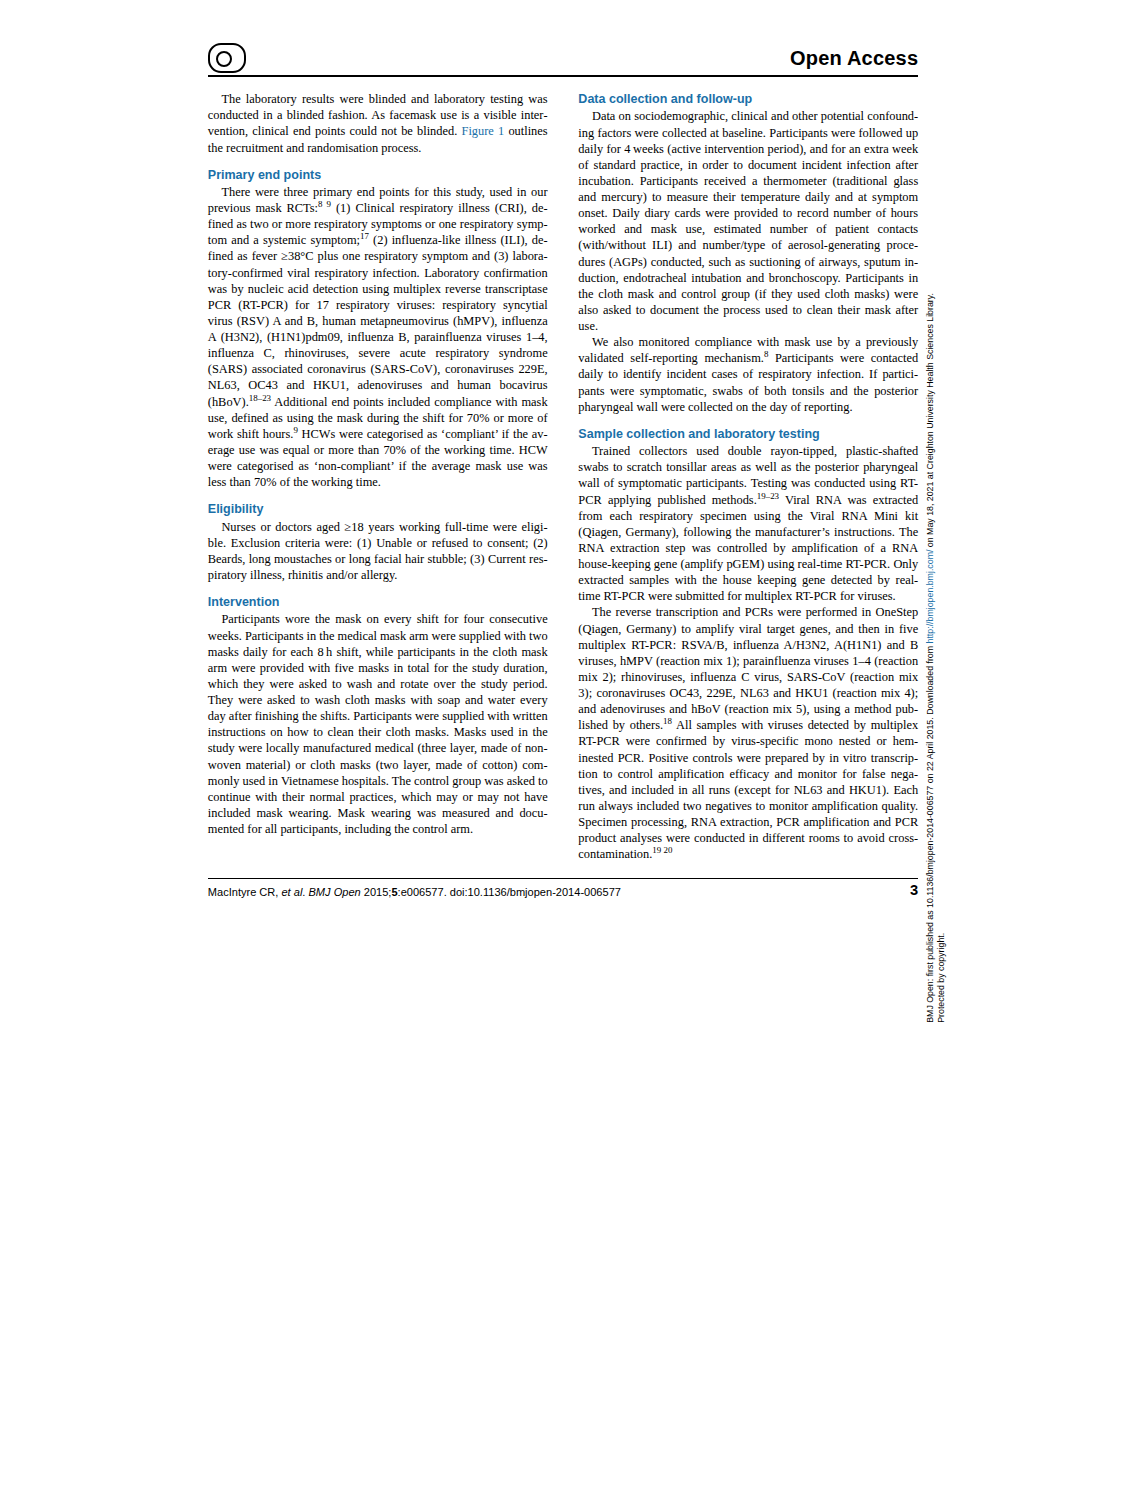BMJ Open: first published as 10.1136/bmjopen-2014-006577 on 22 April 2015. Downloaded from http://bmjopen.bmj.com/ on May 18, 2021 at Creighton University Health Sciences Library.Protected by copyright.
Open Access
The laboratory results were blinded and laboratory testing was conducted in a blinded fashion. As facemask use is a visible intervention, clinical end points could not be blinded. Figure 1 outlines the recruitment and randomisation process.
Primary end points
There were three primary end points for this study, used in our previous mask RCTs:8 9 (1) Clinical respiratory illness (CRI), defined as two or more respiratory symptoms or one respiratory symptom and a systemic symptom;17 (2) influenza-like illness (ILI), defined as fever ≥38°C plus one respiratory symptom and (3) laboratory-confirmed viral respiratory infection. Laboratory confirmation was by nucleic acid detection using multiplex reverse transcriptase PCR (RT-PCR) for 17 respiratory viruses: respiratory syncytial virus (RSV) A and B, human metapneumovirus (hMPV), influenza A (H3N2), (H1N1)pdm09, influenza B, parainfluenza viruses 1–4, influenza C, rhinoviruses, severe acute respiratory syndrome (SARS) associated coronavirus (SARS-CoV), coronaviruses 229E, NL63, OC43 and HKU1, adenoviruses and human bocavirus (hBoV).18–23 Additional end points included compliance with mask use, defined as using the mask during the shift for 70% or more of work shift hours.9 HCWs were categorised as ‘compliant’ if the average use was equal or more than 70% of the working time. HCW were categorised as ‘non-compliant’ if the average mask use was less than 70% of the working time.
Eligibility
Nurses or doctors aged ≥18 years working full-time were eligible. Exclusion criteria were: (1) Unable or refused to consent; (2) Beards, long moustaches or long facial hair stubble; (3) Current respiratory illness, rhinitis and/or allergy.
Intervention
Participants wore the mask on every shift for four consecutive weeks. Participants in the medical mask arm were supplied with two masks daily for each 8 h shift, while participants in the cloth mask arm were provided with five masks in total for the study duration, which they were asked to wash and rotate over the study period. They were asked to wash cloth masks with soap and water every day after finishing the shifts. Participants were supplied with written instructions on how to clean their cloth masks. Masks used in the study were locally manufactured medical (three layer, made of non-woven material) or cloth masks (two layer, made of cotton) commonly used in Vietnamese hospitals. The control group was asked to continue with their normal practices, which may or may not have included mask wearing. Mask wearing was measured and documented for all participants, including the control arm.
Data collection and follow-up
Data on sociodemographic, clinical and other potential confounding factors were collected at baseline. Participants were followed up daily for 4 weeks (active intervention period), and for an extra week of standard practice, in order to document incident infection after incubation. Participants received a thermometer (traditional glass and mercury) to measure their temperature daily and at symptom onset. Daily diary cards were provided to record number of hours worked and mask use, estimated number of patient contacts (with/without ILI) and number/type of aerosol-generating procedures (AGPs) conducted, such as suctioning of airways, sputum induction, endotracheal intubation and bronchoscopy. Participants in the cloth mask and control group (if they used cloth masks) were also asked to document the process used to clean their mask after use.
We also monitored compliance with mask use by a previously validated self-reporting mechanism.8 Participants were contacted daily to identify incident cases of respiratory infection. If participants were symptomatic, swabs of both tonsils and the posterior pharyngeal wall were collected on the day of reporting.
Sample collection and laboratory testing
Trained collectors used double rayon-tipped, plastic-shafted swabs to scratch tonsillar areas as well as the posterior pharyngeal wall of symptomatic participants. Testing was conducted using RT-PCR applying published methods.19–23 Viral RNA was extracted from each respiratory specimen using the Viral RNA Mini kit (Qiagen, Germany), following the manufacturer’s instructions. The RNA extraction step was controlled by amplification of a RNA house-keeping gene (amplify pGEM) using real-time RT-PCR. Only extracted samples with the house keeping gene detected by real-time RT-PCR were submitted for multiplex RT-PCR for viruses.
The reverse transcription and PCRs were performed in OneStep (Qiagen, Germany) to amplify viral target genes, and then in five multiplex RT-PCR: RSVA/B, influenza A/H3N2, A(H1N1) and B viruses, hMPV (reaction mix 1); parainfluenza viruses 1–4 (reaction mix 2); rhinoviruses, influenza C virus, SARS-CoV (reaction mix 3); coronaviruses OC43, 229E, NL63 and HKU1 (reaction mix 4); and adenoviruses and hBoV (reaction mix 5), using a method published by others.18 All samples with viruses detected by multiplex RT-PCR were confirmed by virus-specific mono nested or heminested PCR. Positive controls were prepared by in vitro transcription to control amplification efficacy and monitor for false negatives, and included in all runs (except for NL63 and HKU1). Each run always included two negatives to monitor amplification quality. Specimen processing, RNA extraction, PCR amplification and PCR product analyses were conducted in different rooms to avoid cross-contamination.19 20
MacIntyre CR, et al. BMJ Open 2015;5:e006577. doi:10.1136/bmjopen-2014-006577
3